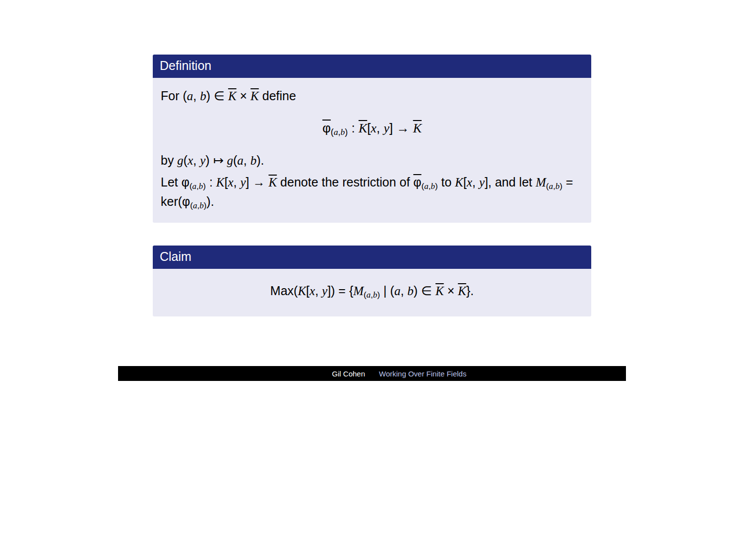Definition
For (a, b) ∈ K × K define
φ(a,b) : K[x, y] → K
by g(x, y) ↦ g(a, b).
Let φ(a,b) : K[x, y] → K denote the restriction of φ(a,b) to K[x, y], and let M(a,b) = ker(φ(a,b)).
Claim
Max(K[x, y]) = {M(a,b) | (a, b) ∈ K × K}.
Gil Cohen
Working Over Finite Fields